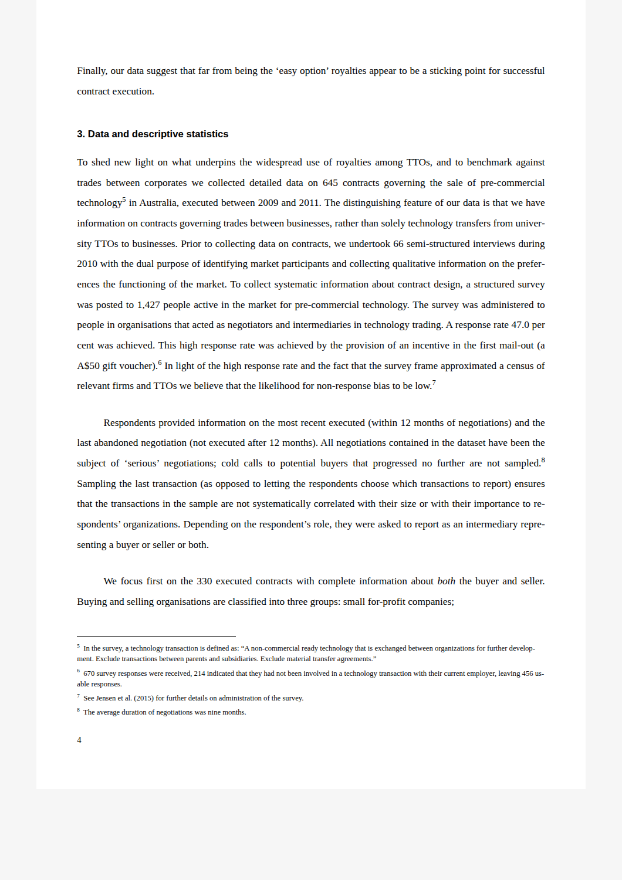Finally, our data suggest that far from being the ‘easy option’ royalties appear to be a sticking point for successful contract execution.
3. Data and descriptive statistics
To shed new light on what underpins the widespread use of royalties among TTOs, and to benchmark against trades between corporates we collected detailed data on 645 contracts governing the sale of pre-commercial technology5 in Australia, executed between 2009 and 2011. The distinguishing feature of our data is that we have information on contracts governing trades between businesses, rather than solely technology transfers from university TTOs to businesses. Prior to collecting data on contracts, we undertook 66 semi-structured interviews during 2010 with the dual purpose of identifying market participants and collecting qualitative information on the preferences the functioning of the market. To collect systematic information about contract design, a structured survey was posted to 1,427 people active in the market for pre-commercial technology. The survey was administered to people in organisations that acted as negotiators and intermediaries in technology trading. A response rate 47.0 per cent was achieved. This high response rate was achieved by the provision of an incentive in the first mail-out (a A$50 gift voucher).6 In light of the high response rate and the fact that the survey frame approximated a census of relevant firms and TTOs we believe that the likelihood for non-response bias to be low.7
Respondents provided information on the most recent executed (within 12 months of negotiations) and the last abandoned negotiation (not executed after 12 months). All negotiations contained in the dataset have been the subject of ‘serious’ negotiations; cold calls to potential buyers that progressed no further are not sampled.8 Sampling the last transaction (as opposed to letting the respondents choose which transactions to report) ensures that the transactions in the sample are not systematically correlated with their size or with their importance to respondents’ organizations. Depending on the respondent’s role, they were asked to report as an intermediary representing a buyer or seller or both.
We focus first on the 330 executed contracts with complete information about both the buyer and seller. Buying and selling organisations are classified into three groups: small for-profit companies;
5 In the survey, a technology transaction is defined as: “A non-commercial ready technology that is exchanged between organizations for further development. Exclude transactions between parents and subsidiaries. Exclude material transfer agreements.”
6 670 survey responses were received, 214 indicated that they had not been involved in a technology transaction with their current employer, leaving 456 usable responses.
7 See Jensen et al. (2015) for further details on administration of the survey.
8 The average duration of negotiations was nine months.
4